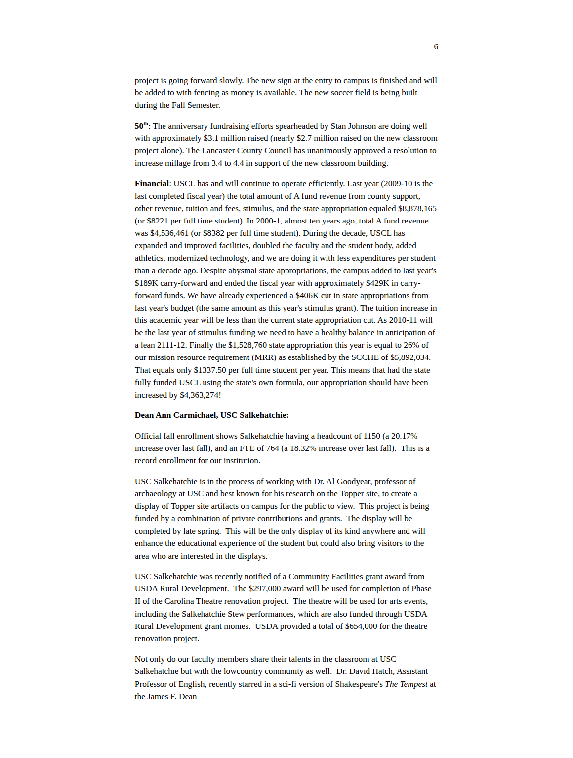6
project is going forward slowly. The new sign at the entry to campus is finished and will be added to with fencing as money is available. The new soccer field is being built during the Fall Semester.
50th: The anniversary fundraising efforts spearheaded by Stan Johnson are doing well with approximately $3.1 million raised (nearly $2.7 million raised on the new classroom project alone). The Lancaster County Council has unanimously approved a resolution to increase millage from 3.4 to 4.4 in support of the new classroom building.
Financial: USCL has and will continue to operate efficiently. Last year (2009-10 is the last completed fiscal year) the total amount of A fund revenue from county support, other revenue, tuition and fees, stimulus, and the state appropriation equaled $8,878,165 (or $8221 per full time student). In 2000-1, almost ten years ago, total A fund revenue was $4,536,461 (or $8382 per full time student). During the decade, USCL has expanded and improved facilities, doubled the faculty and the student body, added athletics, modernized technology, and we are doing it with less expenditures per student than a decade ago. Despite abysmal state appropriations, the campus added to last year's $189K carry-forward and ended the fiscal year with approximately $429K in carry-forward funds. We have already experienced a $406K cut in state appropriations from last year's budget (the same amount as this year's stimulus grant). The tuition increase in this academic year will be less than the current state appropriation cut. As 2010-11 will be the last year of stimulus funding we need to have a healthy balance in anticipation of a lean 2111-12. Finally the $1,528,760 state appropriation this year is equal to 26% of our mission resource requirement (MRR) as established by the SCCHE of $5,892,034. That equals only $1337.50 per full time student per year. This means that had the state fully funded USCL using the state's own formula, our appropriation should have been increased by $4,363,274!
Dean Ann Carmichael, USC Salkehatchie:
Official fall enrollment shows Salkehatchie having a headcount of 1150 (a 20.17% increase over last fall), and an FTE of 764 (a 18.32% increase over last fall). This is a record enrollment for our institution.
USC Salkehatchie is in the process of working with Dr. Al Goodyear, professor of archaeology at USC and best known for his research on the Topper site, to create a display of Topper site artifacts on campus for the public to view. This project is being funded by a combination of private contributions and grants. The display will be completed by late spring. This will be the only display of its kind anywhere and will enhance the educational experience of the student but could also bring visitors to the area who are interested in the displays.
USC Salkehatchie was recently notified of a Community Facilities grant award from USDA Rural Development. The $297,000 award will be used for completion of Phase II of the Carolina Theatre renovation project. The theatre will be used for arts events, including the Salkehatchie Stew performances, which are also funded through USDA Rural Development grant monies. USDA provided a total of $654,000 for the theatre renovation project.
Not only do our faculty members share their talents in the classroom at USC Salkehatchie but with the lowcountry community as well. Dr. David Hatch, Assistant Professor of English, recently starred in a sci-fi version of Shakespeare's The Tempest at the James F. Dean